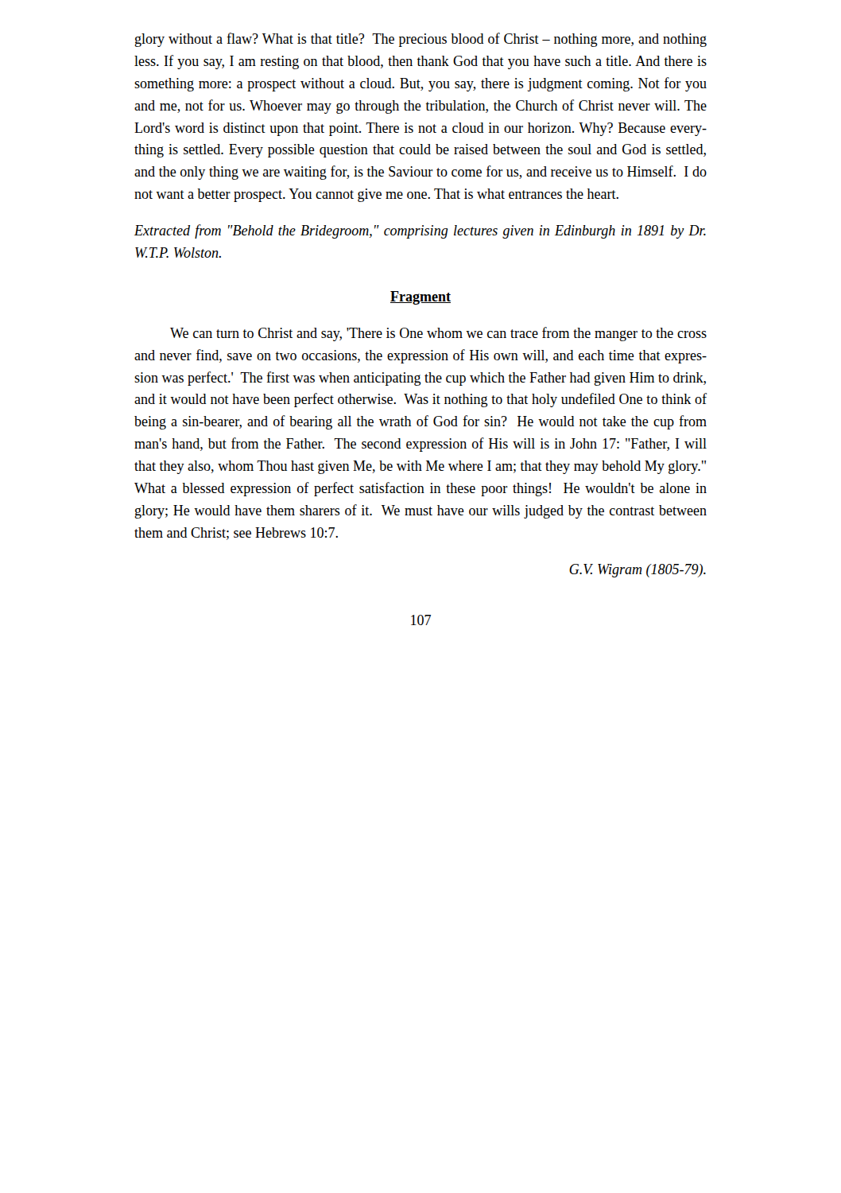glory without a flaw? What is that title? The precious blood of Christ – nothing more, and nothing less. If you say, I am resting on that blood, then thank God that you have such a title. And there is something more: a prospect without a cloud. But, you say, there is judgment coming. Not for you and me, not for us. Whoever may go through the tribulation, the Church of Christ never will. The Lord's word is distinct upon that point. There is not a cloud in our horizon. Why? Because everything is settled. Every possible question that could be raised between the soul and God is settled, and the only thing we are waiting for, is the Saviour to come for us, and receive us to Himself. I do not want a better prospect. You cannot give me one. That is what entrances the heart.
Extracted from "Behold the Bridegroom," comprising lectures given in Edinburgh in 1891 by Dr. W.T.P. Wolston.
Fragment
We can turn to Christ and say, 'There is One whom we can trace from the manger to the cross and never find, save on two occasions, the expression of His own will, and each time that expression was perfect.' The first was when anticipating the cup which the Father had given Him to drink, and it would not have been perfect otherwise. Was it nothing to that holy undefiled One to think of being a sin-bearer, and of bearing all the wrath of God for sin? He would not take the cup from man's hand, but from the Father. The second expression of His will is in John 17: "Father, I will that they also, whom Thou hast given Me, be with Me where I am; that they may behold My glory." What a blessed expression of perfect satisfaction in these poor things! He wouldn't be alone in glory; He would have them sharers of it. We must have our wills judged by the contrast between them and Christ; see Hebrews 10:7.
G.V. Wigram (1805-79).
107